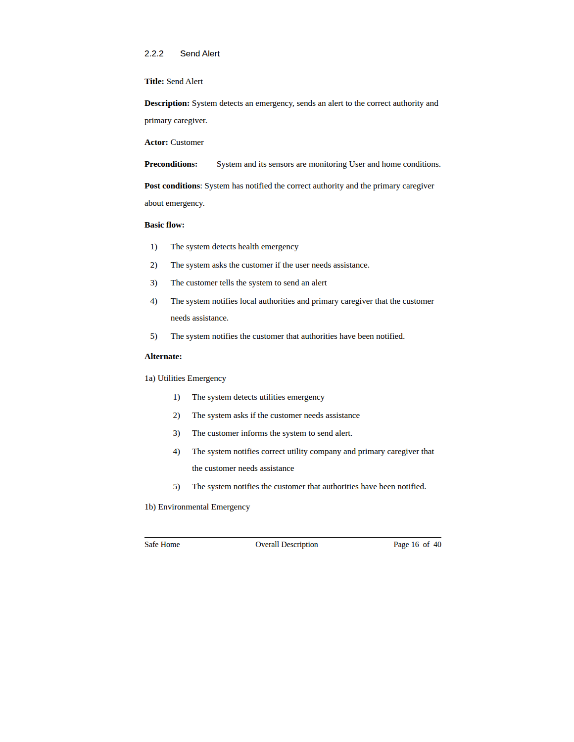2.2.2 Send Alert
Title: Send Alert
Description: System detects an emergency, sends an alert to the correct authority and primary caregiver.
Actor: Customer
Preconditions: System and its sensors are monitoring User and home conditions.
Post conditions: System has notified the correct authority and the primary caregiver about emergency.
Basic flow:
The system detects health emergency
The system asks the customer if the user needs assistance.
The customer tells the system to send an alert
The system notifies local authorities and primary caregiver that the customer needs assistance.
The system notifies the customer that authorities have been notified.
Alternate:
1a) Utilities Emergency
The system detects utilities emergency
The system asks if the customer needs assistance
The customer informs the system to send alert.
The system notifies correct utility company and primary caregiver that the customer needs assistance
The system notifies the customer that authorities have been notified.
1b) Environmental Emergency
Safe Home
Overall Description
Page 16 of 40